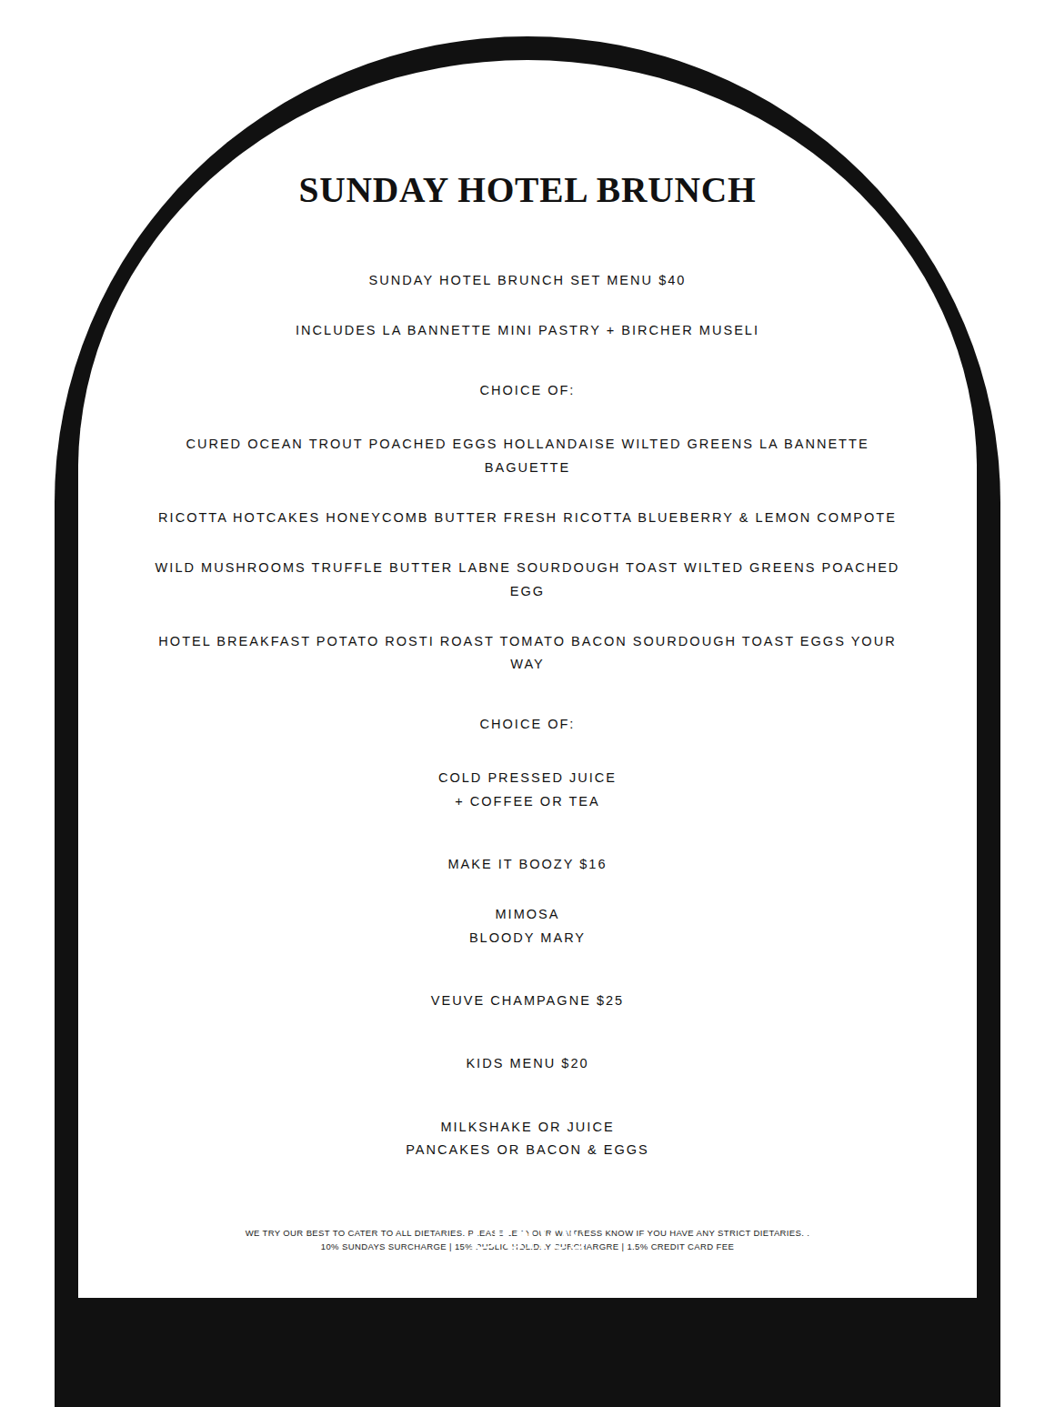SUNDAY HOTEL BRUNCH
Sunday Hotel Brunch Set Menu $40
Includes La Bannette Mini Pastry + Bircher Museli
Choice of:
Cured Ocean Trout Poached Eggs Hollandaise Wilted Greens La Bannette Baguette
Ricotta Hotcakes Honeycomb Butter Fresh Ricotta Blueberry & Lemon Compote
Wild Mushrooms Truffle Butter Labne Sourdough Toast Wilted Greens Poached Egg
Hotel Breakfast Potato Rosti Roast Tomato Bacon Sourdough Toast Eggs Your Way
Choice of:
Cold Pressed Juice
+ Coffee or Tea
Make It Boozy $16
Mimosa
Bloody Mary
Veuve Champagne $25
Kids Menu $20
Milkshake or Juice
Pancakes or Bacon & Eggs
We try our best to cater to all dietaries. Please let your waitress know if you have any strict dietaries. .
10% Sundays Surcharge | 15% Public Holiday Surchargre | 1.5% Credit Card Fee
Dunes Palm Beach